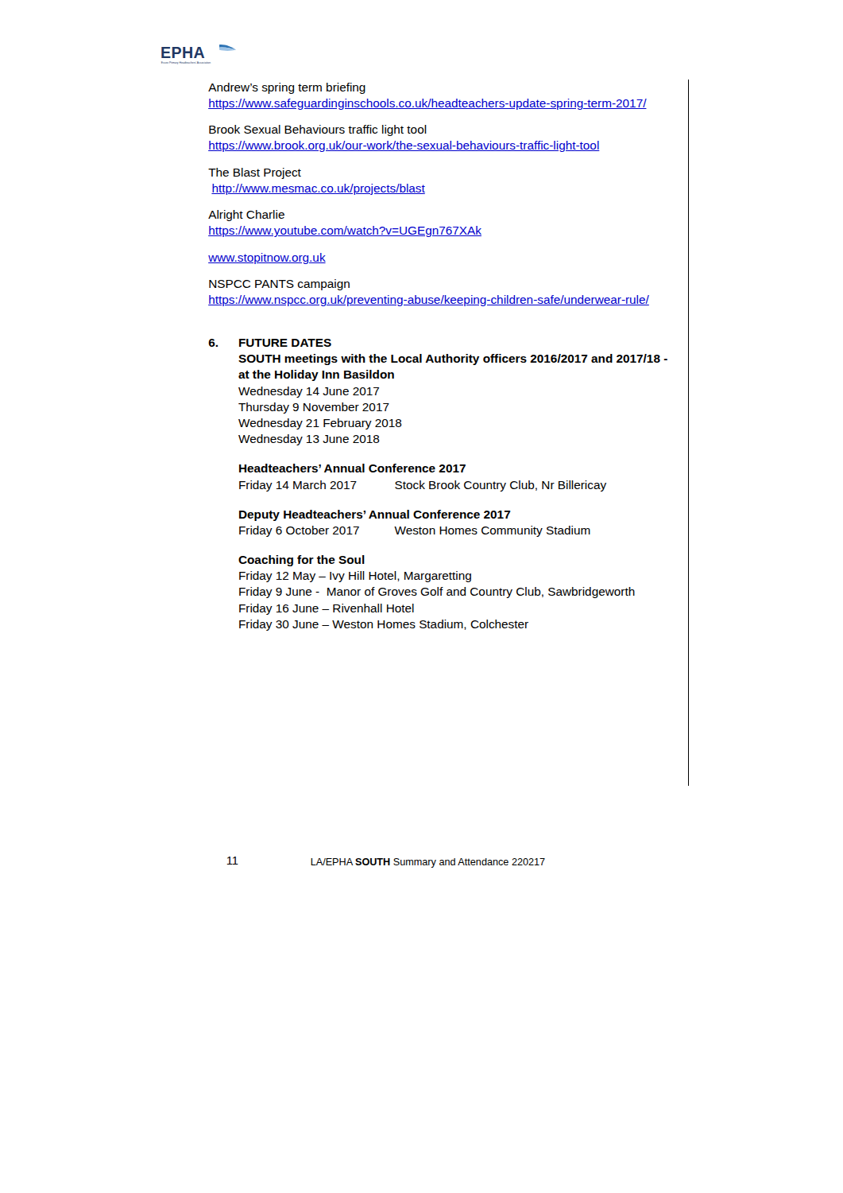EPHA Essex Primary Headteachers' Association
Andrew’s spring term briefing
https://www.safeguardinginschools.co.uk/headteachers-update-spring-term-2017/
Brook Sexual Behaviours traffic light tool
https://www.brook.org.uk/our-work/the-sexual-behaviours-traffic-light-tool
The Blast Project
http://www.mesmac.co.uk/projects/blast
Alright Charlie
https://www.youtube.com/watch?v=UGEgn767XAk
www.stopitnow.org.uk
NSPCC PANTS campaign
https://www.nspcc.org.uk/preventing-abuse/keeping-children-safe/underwear-rule/
6.
FUTURE DATES
SOUTH meetings with the Local Authority officers 2016/2017 and 2017/18 -at the Holiday Inn Basildon
Wednesday 14 June 2017
Thursday 9 November 2017
Wednesday 21 February 2018
Wednesday 13 June 2018
Headteachers’ Annual Conference 2017
Friday 14 March 2017
Stock Brook Country Club, Nr Billericay
Deputy Headteachers’ Annual Conference 2017
Friday 6 October 2017
Weston Homes Community Stadium
Coaching for the Soul
Friday 12 May – Ivy Hill Hotel, Margaretting
Friday 9 June - Manor of Groves Golf and Country Club, Sawbridgeworth
Friday 16 June – Rivenhall Hotel
Friday 30 June – Weston Homes Stadium, Colchester
11
LA/EPHA SOUTH Summary and Attendance 220217